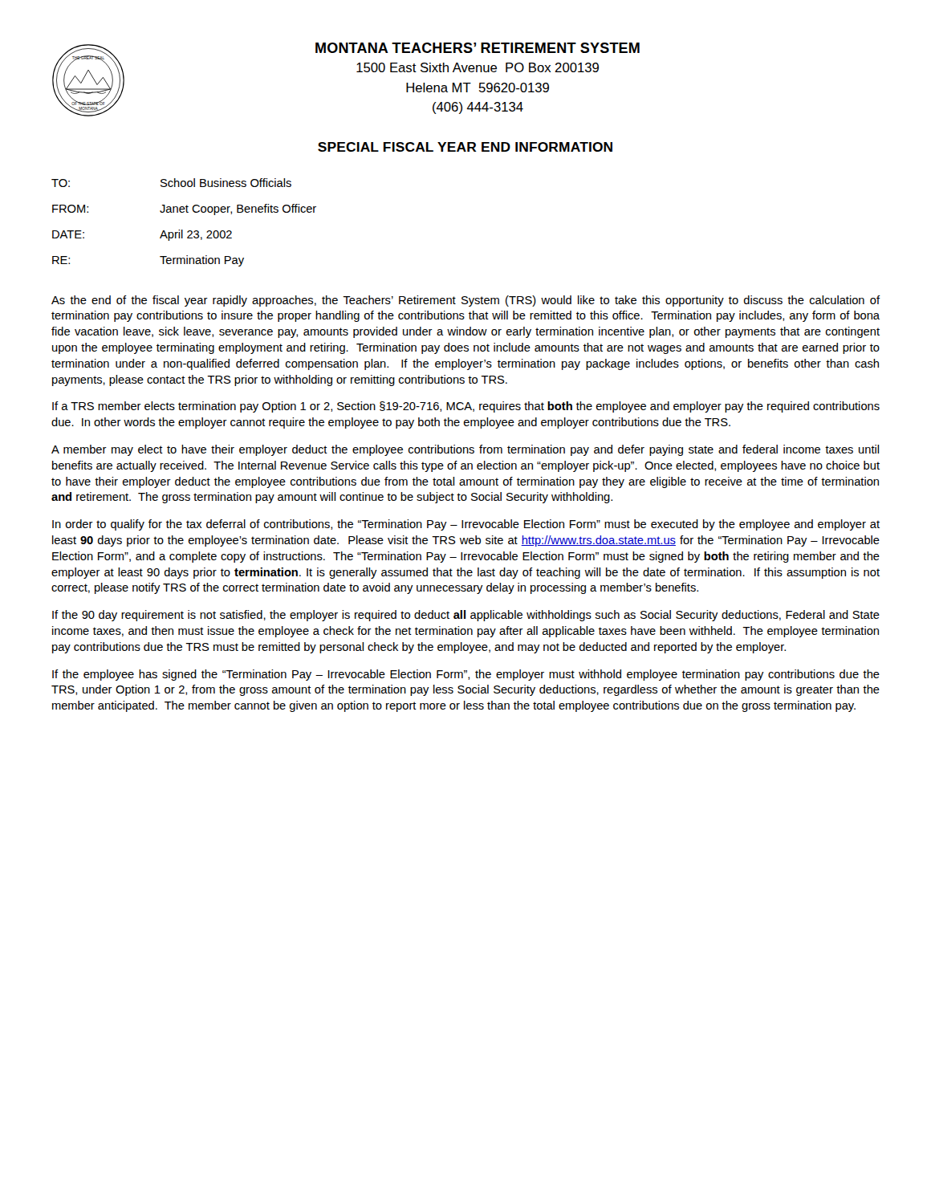THE GREAT SEAL OF THE STATE OF MONTANA
MONTANA TEACHERS’ RETIREMENT SYSTEM
1500 East Sixth Avenue PO Box 200139
Helena MT 59620-0139
(406) 444-3134
SPECIAL FISCAL YEAR END INFORMATION
| TO: | School Business Officials |
| FROM: | Janet Cooper, Benefits Officer |
| DATE: | April 23, 2002 |
| RE: | Termination Pay |
As the end of the fiscal year rapidly approaches, the Teachers’ Retirement System (TRS) would like to take this opportunity to discuss the calculation of termination pay contributions to insure the proper handling of the contributions that will be remitted to this office. Termination pay includes, any form of bona fide vacation leave, sick leave, severance pay, amounts provided under a window or early termination incentive plan, or other payments that are contingent upon the employee terminating employment and retiring. Termination pay does not include amounts that are not wages and amounts that are earned prior to termination under a non-qualified deferred compensation plan. If the employer’s termination pay package includes options, or benefits other than cash payments, please contact the TRS prior to withholding or remitting contributions to TRS.
If a TRS member elects termination pay Option 1 or 2, Section §19-20-716, MCA, requires that both the employee and employer pay the required contributions due. In other words the employer cannot require the employee to pay both the employee and employer contributions due the TRS.
A member may elect to have their employer deduct the employee contributions from termination pay and defer paying state and federal income taxes until benefits are actually received. The Internal Revenue Service calls this type of an election an “employer pick-up”. Once elected, employees have no choice but to have their employer deduct the employee contributions due from the total amount of termination pay they are eligible to receive at the time of termination and retirement. The gross termination pay amount will continue to be subject to Social Security withholding.
In order to qualify for the tax deferral of contributions, the “Termination Pay – Irrevocable Election Form” must be executed by the employee and employer at least 90 days prior to the employee’s termination date. Please visit the TRS web site at http://www.trs.doa.state.mt.us for the “Termination Pay – Irrevocable Election Form”, and a complete copy of instructions. The “Termination Pay – Irrevocable Election Form” must be signed by both the retiring member and the employer at least 90 days prior to termination. It is generally assumed that the last day of teaching will be the date of termination. If this assumption is not correct, please notify TRS of the correct termination date to avoid any unnecessary delay in processing a member’s benefits.
If the 90 day requirement is not satisfied, the employer is required to deduct all applicable withholdings such as Social Security deductions, Federal and State income taxes, and then must issue the employee a check for the net termination pay after all applicable taxes have been withheld. The employee termination pay contributions due the TRS must be remitted by personal check by the employee, and may not be deducted and reported by the employer.
If the employee has signed the “Termination Pay – Irrevocable Election Form”, the employer must withhold employee termination pay contributions due the TRS, under Option 1 or 2, from the gross amount of the termination pay less Social Security deductions, regardless of whether the amount is greater than the member anticipated. The member cannot be given an option to report more or less than the total employee contributions due on the gross termination pay.